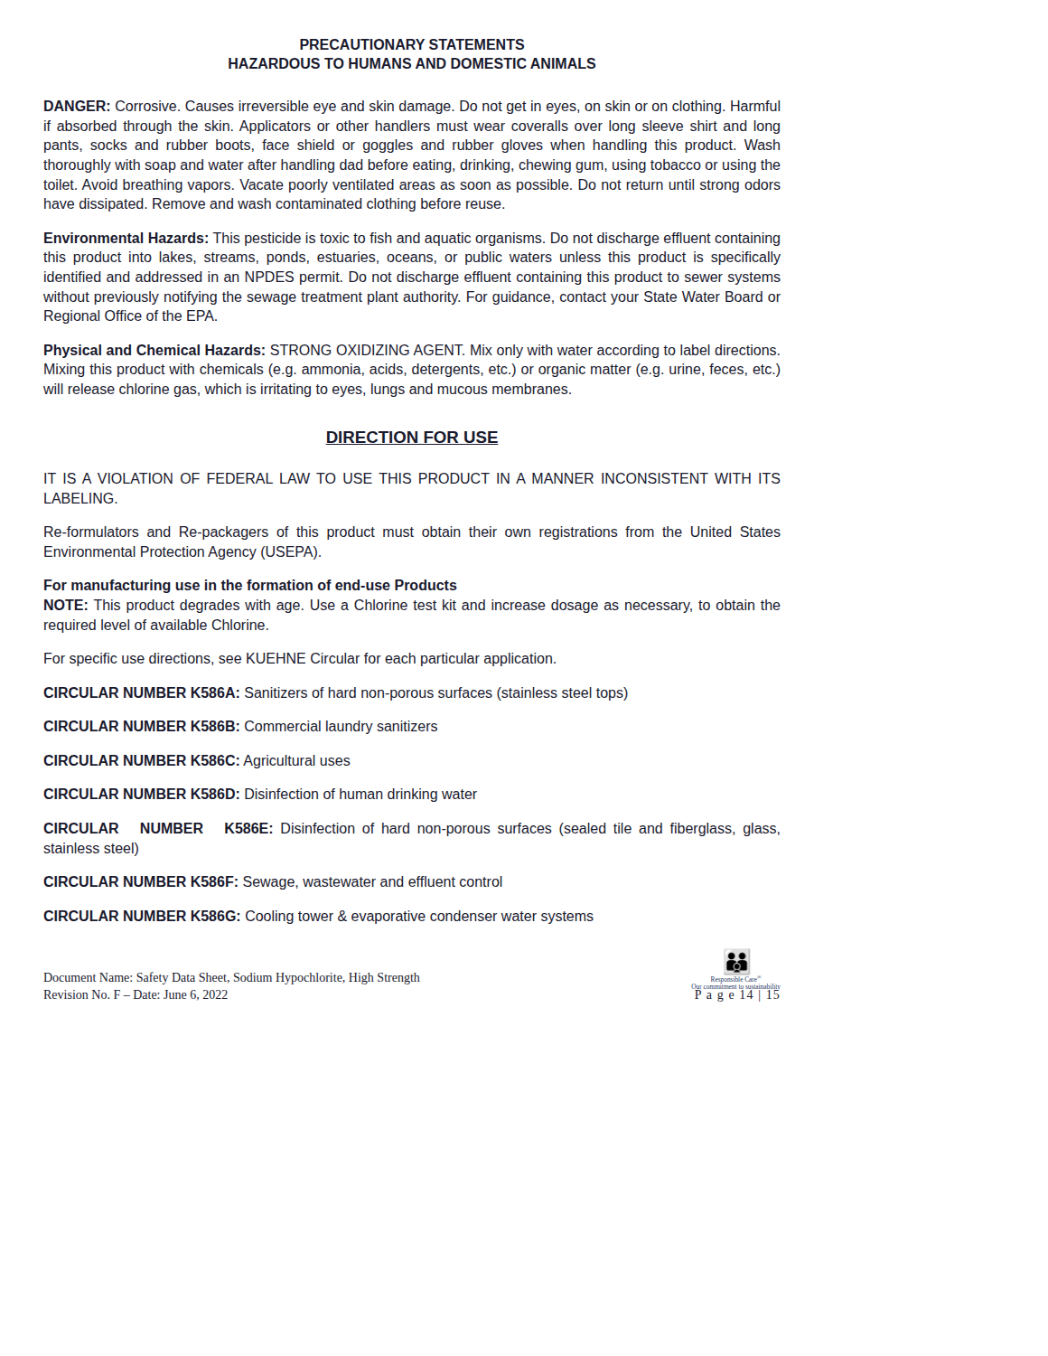PRECAUTIONARY STATEMENTS
HAZARDOUS TO HUMANS AND DOMESTIC ANIMALS
DANGER: Corrosive. Causes irreversible eye and skin damage. Do not get in eyes, on skin or on clothing. Harmful if absorbed through the skin. Applicators or other handlers must wear coveralls over long sleeve shirt and long pants, socks and rubber boots, face shield or goggles and rubber gloves when handling this product. Wash thoroughly with soap and water after handling dad before eating, drinking, chewing gum, using tobacco or using the toilet. Avoid breathing vapors. Vacate poorly ventilated areas as soon as possible. Do not return until strong odors have dissipated. Remove and wash contaminated clothing before reuse.
Environmental Hazards: This pesticide is toxic to fish and aquatic organisms. Do not discharge effluent containing this product into lakes, streams, ponds, estuaries, oceans, or public waters unless this product is specifically identified and addressed in an NPDES permit. Do not discharge effluent containing this product to sewer systems without previously notifying the sewage treatment plant authority. For guidance, contact your State Water Board or Regional Office of the EPA.
Physical and Chemical Hazards: STRONG OXIDIZING AGENT. Mix only with water according to label directions. Mixing this product with chemicals (e.g. ammonia, acids, detergents, etc.) or organic matter (e.g. urine, feces, etc.) will release chlorine gas, which is irritating to eyes, lungs and mucous membranes.
DIRECTION FOR USE
IT IS A VIOLATION OF FEDERAL LAW TO USE THIS PRODUCT IN A MANNER INCONSISTENT WITH ITS LABELING.
Re-formulators and Re-packagers of this product must obtain their own registrations from the United States Environmental Protection Agency (USEPA).
For manufacturing use in the formation of end-use Products
NOTE: This product degrades with age. Use a Chlorine test kit and increase dosage as necessary, to obtain the required level of available Chlorine.
For specific use directions, see KUEHNE Circular for each particular application.
CIRCULAR NUMBER K586A: Sanitizers of hard non-porous surfaces (stainless steel tops)
CIRCULAR NUMBER K586B: Commercial laundry sanitizers
CIRCULAR NUMBER K586C: Agricultural uses
CIRCULAR NUMBER K586D: Disinfection of human drinking water
CIRCULAR NUMBER K586E: Disinfection of hard non-porous surfaces (sealed tile and fiberglass, glass, stainless steel)
CIRCULAR NUMBER K586F: Sewage, wastewater and effluent control
CIRCULAR NUMBER K586G: Cooling tower & evaporative condenser water systems
👪 Responsible Care®
Our commitment to sustainability
Document Name: Safety Data Sheet, Sodium Hypochlorite, High Strength
Revision No. F – Date: June 6, 2022 P a g e 14 | 15